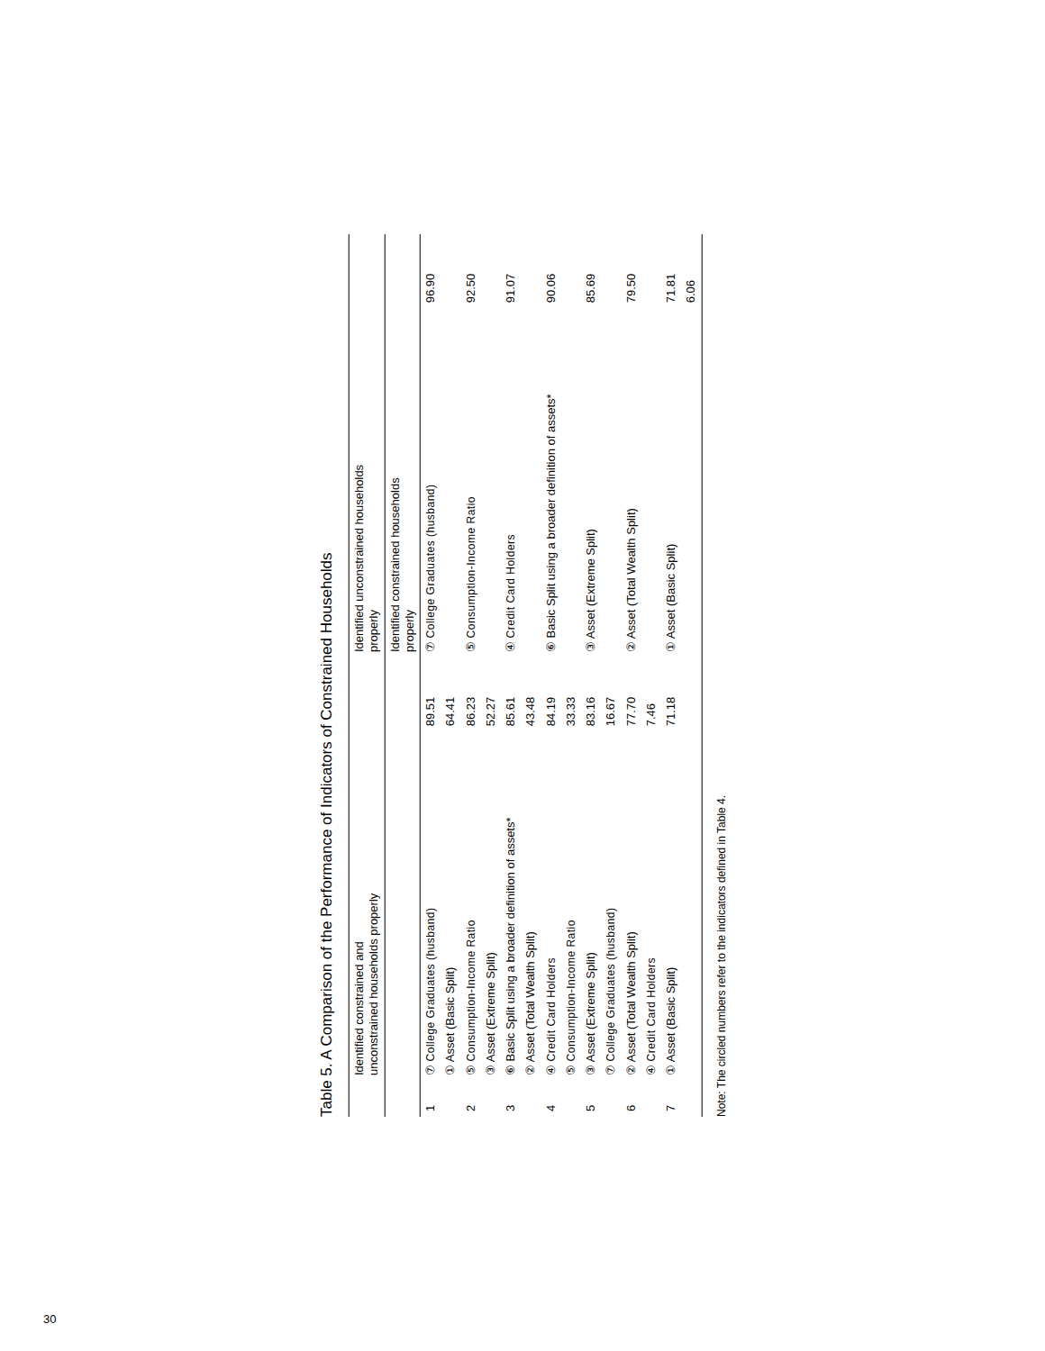Table 5. A Comparison of the Performance of Indicators of Constrained Households
| | Identified constrained and unconstrained households properly | | Identified unconstrained households properly | |
| --- | --- | --- | --- | --- |
| | | | Identified constrained households properly | |
| 1 | ⑦ College Graduates (husband) | 89.51 | ⑦ College Graduates (husband) | 96.90 |
| | ① Asset (Basic Split) | 64.41 | | |
| 2 | ⑤ Consumption-Income Ratio | 86.23 | ⑤ Consumption-Income Ratio | 92.50 |
| | ③ Asset (Extreme Split) | 52.27 | | |
| 3 | ⑥ Basic Split using a broader definition of assets* | 85.61 | ④ Credit Card Holders | 91.07 |
| | ② Asset (Total Wealth Split) | 43.48 | | |
| 4 | ④ Credit Card Holders | 84.19 | ⑥ Basic Split using a broader definition of assets* | 90.06 |
| | ⑤ Consumption-Income Ratio | 33.33 | | |
| 5 | ③ Asset (Extreme Split) | 83.16 | ③ Asset (Extreme Split) | 85.69 |
| | ⑦ College Graduates (husband) | 16.67 | | |
| 6 | ② Asset (Total Wealth Split) | 77.70 | ② Asset (Total Wealth Split) | 79.50 |
| | ④ Credit Card Holders | 7.46 | | |
| 7 | ① Asset (Basic Split) | 71.18 | ① Asset (Basic Split) | 71.81 |
| | | | | 6.06 |
Note: The circled numbers refer to the indicators defined in Table 4.
30